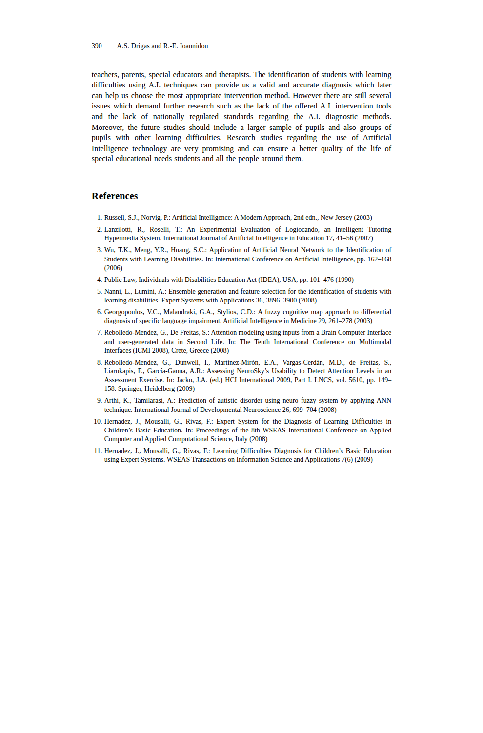390 A.S. Drigas and R.-E. Ioannidou
teachers, parents, special educators and therapists. The identification of students with learning difficulties using A.I. techniques can provide us a valid and accurate diagnosis which later can help us choose the most appropriate intervention method. However there are still several issues which demand further research such as the lack of the offered A.I. intervention tools and the lack of nationally regulated standards regarding the A.I. diagnostic methods. Moreover, the future studies should include a larger sample of pupils and also groups of pupils with other learning difficulties. Research studies regarding the use of Artificial Intelligence technology are very promising and can ensure a better quality of the life of special educational needs students and all the people around them.
References
Russell, S.J., Norvig, P.: Artificial Intelligence: A Modern Approach, 2nd edn., New Jersey (2003)
Lanzilotti, R., Roselli, T.: An Experimental Evaluation of Logiocando, an Intelligent Tutoring Hypermedia System. International Journal of Artificial Intelligence in Education 17, 41–56 (2007)
Wu, T.K., Meng, Y.R., Huang, S.C.: Application of Artificial Neural Network to the Identification of Students with Learning Disabilities. In: International Conference on Artificial Intelligence, pp. 162–168 (2006)
Public Law, Individuals with Disabilities Education Act (IDEA), USA, pp. 101–476 (1990)
Nanni, L., Lumini, A.: Ensemble generation and feature selection for the identification of students with learning disabilities. Expert Systems with Applications 36, 3896–3900 (2008)
Georgopoulos, V.C., Malandraki, G.A., Stylios, C.D.: A fuzzy cognitive map approach to differential diagnosis of specific language impairment. Artificial Intelligence in Medicine 29, 261–278 (2003)
Rebolledo-Mendez, G., De Freitas, S.: Attention modeling using inputs from a Brain Computer Interface and user-generated data in Second Life. In: The Tenth International Conference on Multimodal Interfaces (ICMI 2008), Crete, Greece (2008)
Rebolledo-Mendez, G., Dunwell, I., Martínez-Mirón, E.A., Vargas-Cerdán, M.D., de Freitas, S., Liarokapis, F., García-Gaona, A.R.: Assessing NeuroSky’s Usability to Detect Attention Levels in an Assessment Exercise. In: Jacko, J.A. (ed.) HCI International 2009, Part I. LNCS, vol. 5610, pp. 149–158. Springer, Heidelberg (2009)
Arthi, K., Tamilarasi, A.: Prediction of autistic disorder using neuro fuzzy system by applying ANN technique. International Journal of Developmental Neuroscience 26, 699–704 (2008)
Hernadez, J., Mousalli, G., Rivas, F.: Expert System for the Diagnosis of Learning Difficulties in Children’s Basic Education. In: Proceedings of the 8th WSEAS International Conference on Applied Computer and Applied Computational Science, Italy (2008)
Hernadez, J., Mousalli, G., Rivas, F.: Learning Difficulties Diagnosis for Children’s Basic Education using Expert Systems. WSEAS Transactions on Information Science and Applications 7(6) (2009)